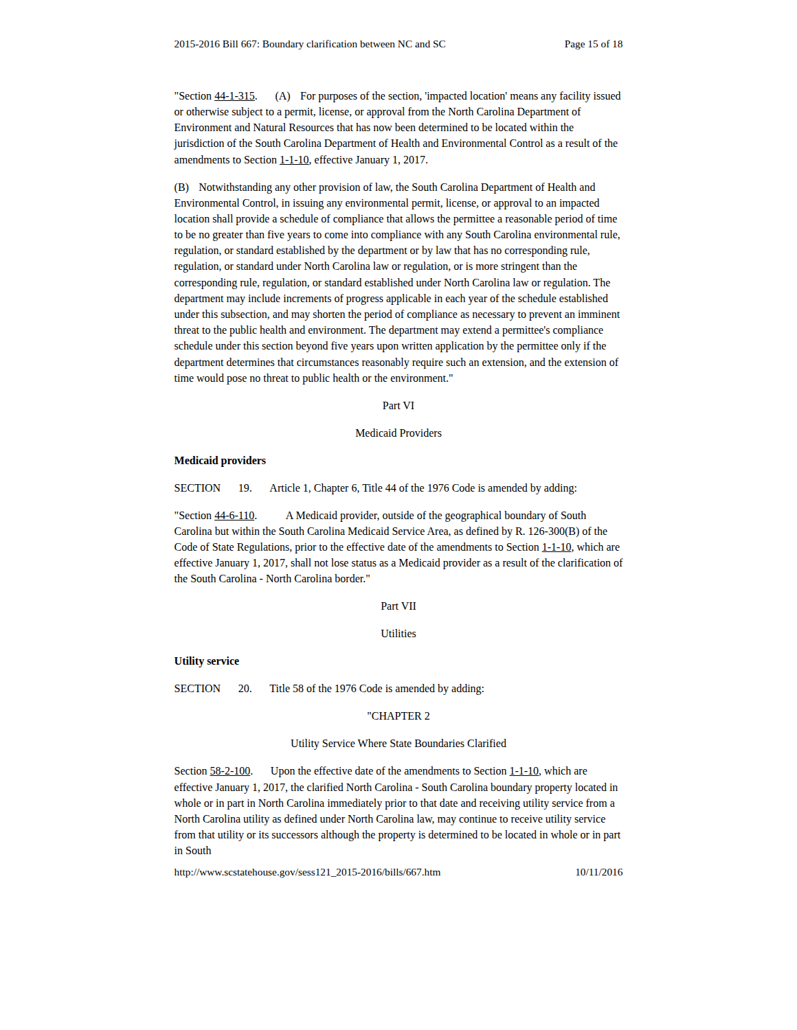2015-2016 Bill 667: Boundary clarification between NC and SC
Page 15 of 18
"Section 44-1-315. (A) For purposes of the section, 'impacted location' means any facility issued or otherwise subject to a permit, license, or approval from the North Carolina Department of Environment and Natural Resources that has now been determined to be located within the jurisdiction of the South Carolina Department of Health and Environmental Control as a result of the amendments to Section 1-1-10, effective January 1, 2017.
(B) Notwithstanding any other provision of law, the South Carolina Department of Health and Environmental Control, in issuing any environmental permit, license, or approval to an impacted location shall provide a schedule of compliance that allows the permittee a reasonable period of time to be no greater than five years to come into compliance with any South Carolina environmental rule, regulation, or standard established by the department or by law that has no corresponding rule, regulation, or standard under North Carolina law or regulation, or is more stringent than the corresponding rule, regulation, or standard established under North Carolina law or regulation. The department may include increments of progress applicable in each year of the schedule established under this subsection, and may shorten the period of compliance as necessary to prevent an imminent threat to the public health and environment. The department may extend a permittee's compliance schedule under this section beyond five years upon written application by the permittee only if the department determines that circumstances reasonably require such an extension, and the extension of time would pose no threat to public health or the environment."
Part VI
Medicaid Providers
Medicaid providers
SECTION 19. Article 1, Chapter 6, Title 44 of the 1976 Code is amended by adding:
"Section 44-6-110. A Medicaid provider, outside of the geographical boundary of South Carolina but within the South Carolina Medicaid Service Area, as defined by R. 126-300(B) of the Code of State Regulations, prior to the effective date of the amendments to Section 1-1-10, which are effective January 1, 2017, shall not lose status as a Medicaid provider as a result of the clarification of the South Carolina - North Carolina border."
Part VII
Utilities
Utility service
SECTION 20. Title 58 of the 1976 Code is amended by adding:
"CHAPTER 2
Utility Service Where State Boundaries Clarified
Section 58-2-100. Upon the effective date of the amendments to Section 1-1-10, which are effective January 1, 2017, the clarified North Carolina - South Carolina boundary property located in whole or in part in North Carolina immediately prior to that date and receiving utility service from a North Carolina utility as defined under North Carolina law, may continue to receive utility service from that utility or its successors although the property is determined to be located in whole or in part in South
http://www.scstatehouse.gov/sess121_2015-2016/bills/667.htm
10/11/2016